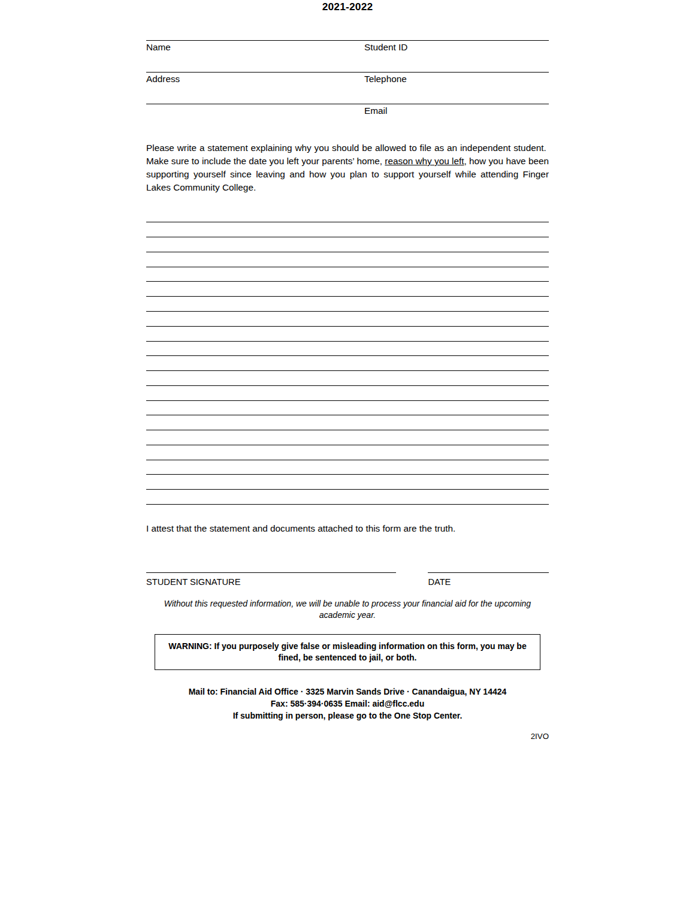2021-2022
| Name Address | Student ID Telephone Email |
Please write a statement explaining why you should be allowed to file as an independent student. Make sure to include the date you left your parents’ home, reason why you left, how you have been supporting yourself since leaving and how you plan to support yourself while attending Finger Lakes Community College.
I attest that the statement and documents attached to this form are the truth.
| STUDENT SIGNATURE | | DATE |
Without this requested information, we will be unable to process your financial aid for the upcoming academic year.
WARNING: If you purposely give false or misleading information on this form, you may be fined, be sentenced to jail, or both.
Mail to: Financial Aid Office · 3325 Marvin Sands Drive · Canandaigua, NY 14424
Fax: 585·394·0635 Email: aid@flcc.edu
If submitting in person, please go to the One Stop Center.
2IVO